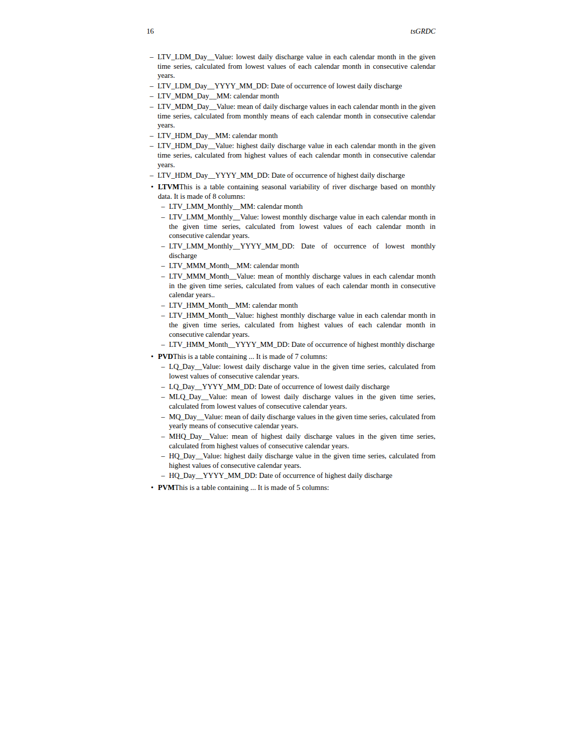16 tsGRDC
LTV_LDM_Day__Value: lowest daily discharge value in each calendar month in the given time series, calculated from lowest values of each calendar month in consecutive calendar years.
LTV_LDM_Day__YYYY_MM_DD: Date of occurrence of lowest daily discharge
LTV_MDM_Day__MM: calendar month
LTV_MDM_Day__Value: mean of daily discharge values in each calendar month in the given time series, calculated from monthly means of each calendar month in consecutive calendar years.
LTV_HDM_Day__MM: calendar month
LTV_HDM_Day__Value: highest daily discharge value in each calendar month in the given time series, calculated from highest values of each calendar month in consecutive calendar years.
LTV_HDM_Day__YYYY_MM_DD: Date of occurrence of highest daily discharge
LTVMThis is a table containing seasonal variability of river discharge based on monthly data. It is made of 8 columns:
LTV_LMM_Monthly__MM: calendar month
LTV_LMM_Monthly__Value: lowest monthly discharge value in each calendar month in the given time series, calculated from lowest values of each calendar month in consecutive calendar years.
LTV_LMM_Monthly__YYYY_MM_DD: Date of occurrence of lowest monthly discharge
LTV_MMM_Month__MM: calendar month
LTV_MMM_Month__Value: mean of monthly discharge values in each calendar month in the given time series, calculated from values of each calendar month in consecutive calendar years..
LTV_HMM_Month__MM: calendar month
LTV_HMM_Month__Value: highest monthly discharge value in each calendar month in the given time series, calculated from highest values of each calendar month in consecutive calendar years.
LTV_HMM_Month__YYYY_MM_DD: Date of occurrence of highest monthly discharge
PVDThis is a table containing ... It is made of 7 columns:
LQ_Day__Value: lowest daily discharge value in the given time series, calculated from lowest values of consecutive calendar years.
LQ_Day__YYYY_MM_DD: Date of occurrence of lowest daily discharge
MLQ_Day__Value: mean of lowest daily discharge values in the given time series, calculated from lowest values of consecutive calendar years.
MQ_Day__Value: mean of daily discharge values in the given time series, calculated from yearly means of consecutive calendar years.
MHQ_Day__Value: mean of highest daily discharge values in the given time series, calculated from highest values of consecutive calendar years.
HQ_Day__Value: highest daily discharge value in the given time series, calculated from highest values of consecutive calendar years.
HQ_Day__YYYY_MM_DD: Date of occurrence of highest daily discharge
PVMThis is a table containing ... It is made of 5 columns: